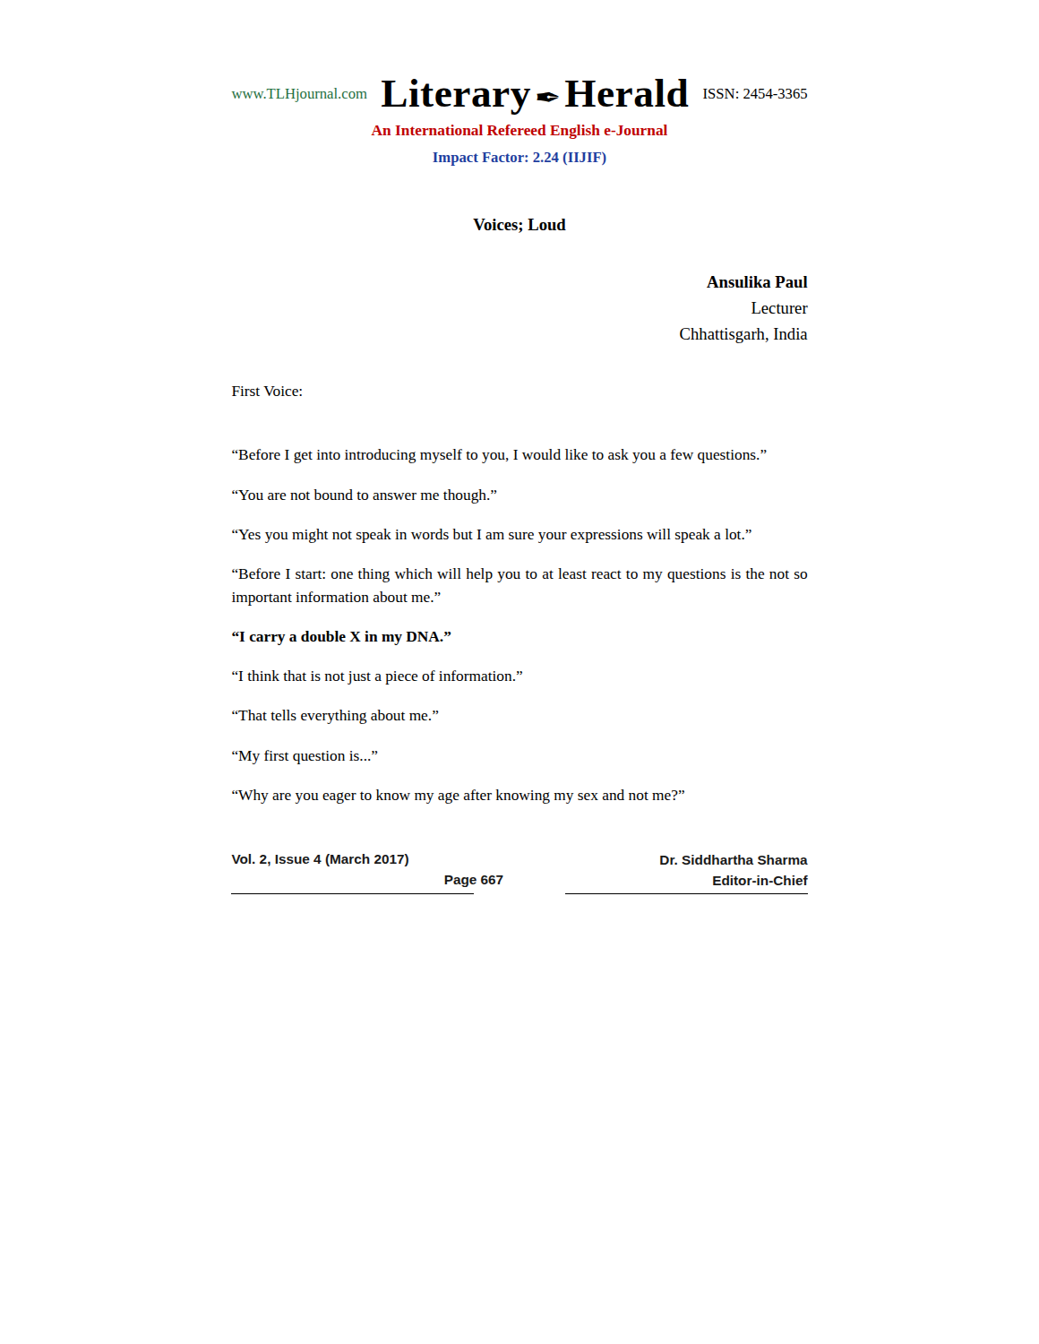www.TLHjournal.com
Literary✒Herald
ISSN: 2454-3365
An International Refereed English e-Journal
Impact Factor: 2.24 (IIJIF)
Voices; Loud
Ansulika Paul
Lecturer
Chhattisgarh, India
First Voice:
“Before I get into introducing myself to you, I would like to ask you a few questions.”
“You are not bound to answer me though.”
“Yes you might not speak in words but I am sure your expressions will speak a lot.”
“Before I start: one thing which will help you to at least react to my questions is the not so important information about me.”
“I carry a double X in my DNA.”
“I think that is not just a piece of information.”
“That tells everything about me.”
“My first question is...”
“Why are you eager to know my age after knowing my sex and not me?”
Vol. 2, Issue 4 (March 2017)
Dr. Siddhartha Sharma
Page 667
Editor-in-Chief